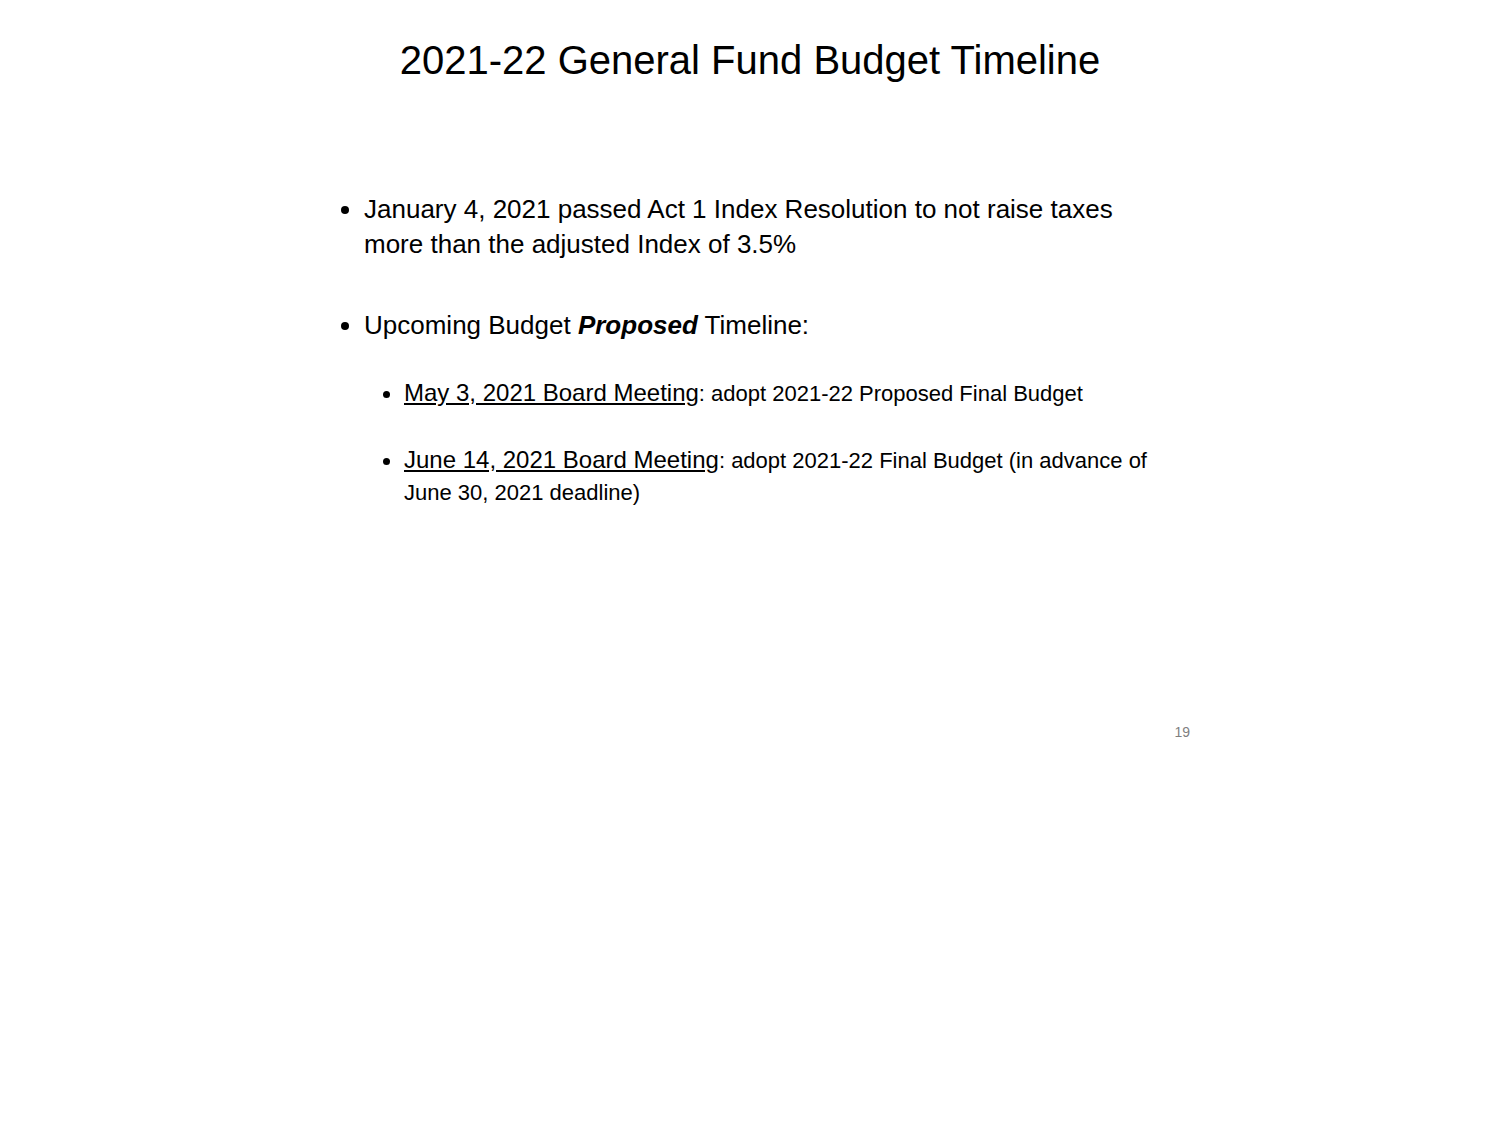2021-22 General Fund Budget Timeline
January 4, 2021 passed Act 1 Index Resolution to not raise taxes more than the adjusted Index of 3.5%
Upcoming Budget Proposed Timeline:
May 3, 2021 Board Meeting: adopt 2021-22 Proposed Final Budget
June 14, 2021 Board Meeting: adopt 2021-22 Final Budget (in advance of June 30, 2021 deadline)
19